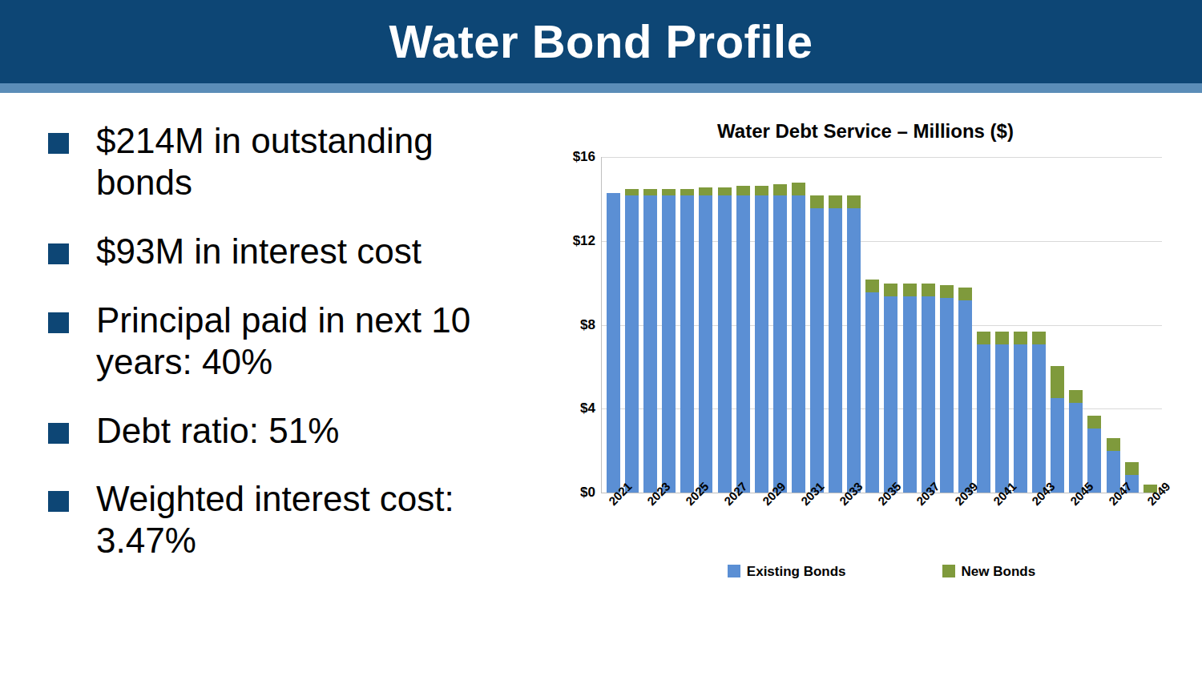Water Bond Profile
$214M in outstanding bonds
$93M in interest cost
Principal paid in next 10 years: 40%
Debt ratio: 51%
Weighted interest cost: 3.47%
Water Debt Service – Millions ($)
$16
$12
$8
$4
$0
2021 2023 2025 2027 2029 2031 2033 2035 2037 2039 2041 2043 2045 2047 2049
Existing Bonds
New Bonds